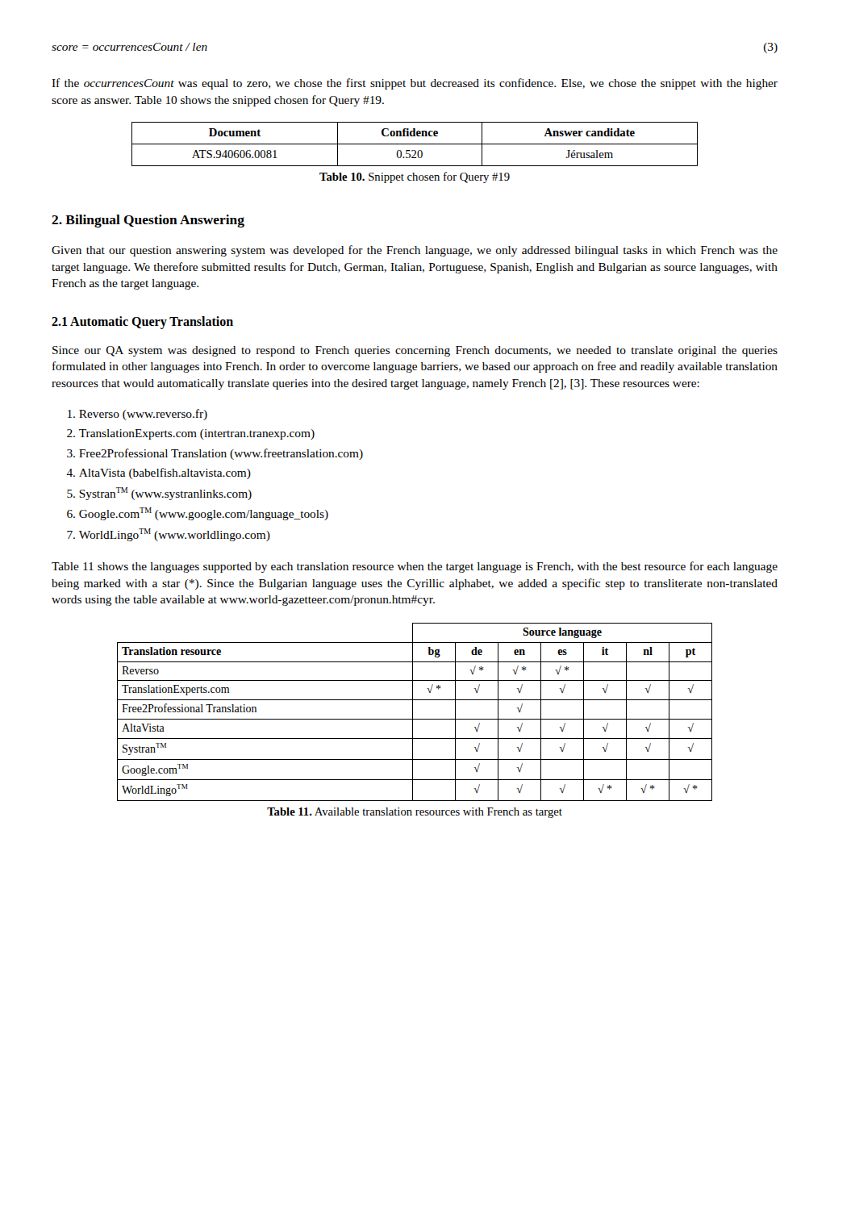score = occurrencesCount / len (3)
If the occurrencesCount was equal to zero, we chose the first snippet but decreased its confidence. Else, we chose the snippet with the higher score as answer. Table 10 shows the snipped chosen for Query #19.
| Document | Confidence | Answer candidate |
| --- | --- | --- |
| ATS.940606.0081 | 0.520 | Jérusalem |
Table 10. Snippet chosen for Query #19
2. Bilingual Question Answering
Given that our question answering system was developed for the French language, we only addressed bilingual tasks in which French was the target language. We therefore submitted results for Dutch, German, Italian, Portuguese, Spanish, English and Bulgarian as source languages, with French as the target language.
2.1 Automatic Query Translation
Since our QA system was designed to respond to French queries concerning French documents, we needed to translate original the queries formulated in other languages into French. In order to overcome language barriers, we based our approach on free and readily available translation resources that would automatically translate queries into the desired target language, namely French [2], [3]. These resources were:
Reverso (www.reverso.fr)
TranslationExperts.com (intertran.tranexp.com)
Free2Professional Translation (www.freetranslation.com)
AltaVista (babelfish.altavista.com)
SystranTM (www.systranlinks.com)
Google.comTM (www.google.com/language_tools)
WorldLingoTM (www.worldlingo.com)
Table 11 shows the languages supported by each translation resource when the target language is French, with the best resource for each language being marked with a star (*). Since the Bulgarian language uses the Cyrillic alphabet, we added a specific step to transliterate non-translated words using the table available at www.world-gazetteer.com/pronun.htm#cyr.
| | Source language |
| Translation resource | bg | de | en | es | it | nl | pt |
| Reverso | | √ * | √ * | √ * | | | |
| TranslationExperts.com | √ * | √ | √ | √ | √ | √ | √ |
| Free2Professional Translation | | | √ | | | | |
| AltaVista | | √ | √ | √ | √ | √ | √ |
| Systran TM | | √ | √ | √ | √ | √ | √ |
| Google.com TM | | √ | √ | | | | |
| WorldLingo TM | | √ | √ | √ | √ * | √ * | √ * |
Table 11. Available translation resources with French as target